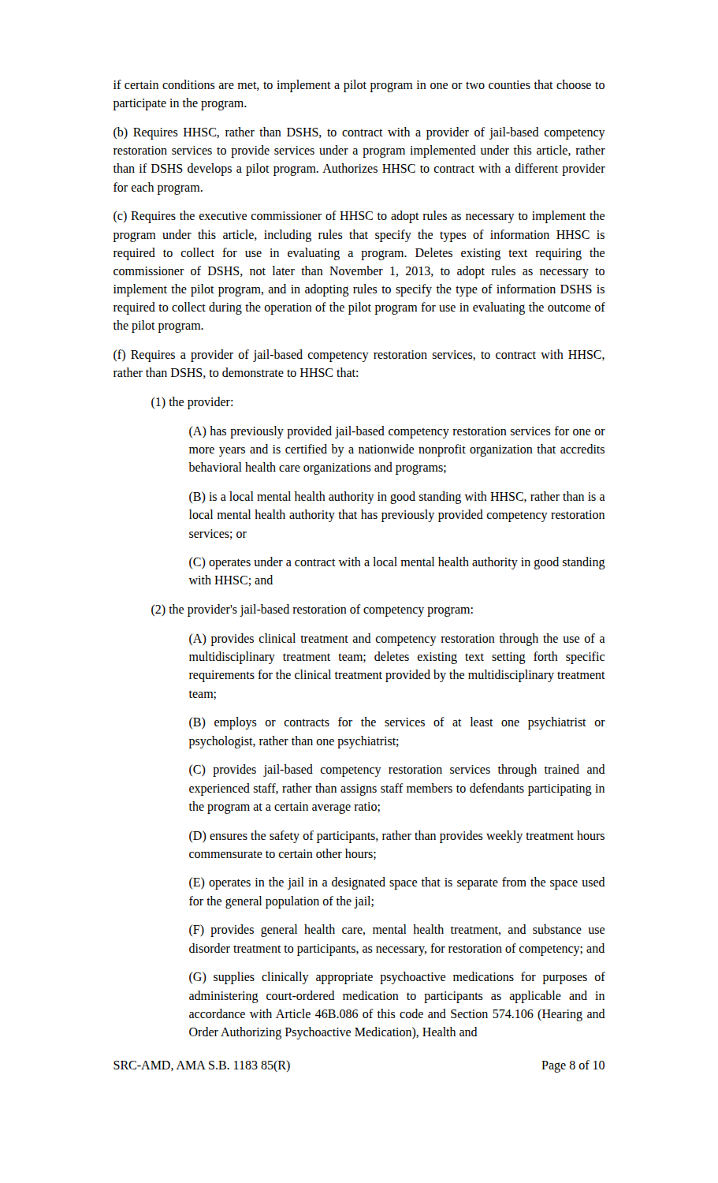if certain conditions are met, to implement a pilot program in one or two counties that choose to participate in the program.
(b) Requires HHSC, rather than DSHS, to contract with a provider of jail-based competency restoration services to provide services under a program implemented under this article, rather than if DSHS develops a pilot program. Authorizes HHSC to contract with a different provider for each program.
(c) Requires the executive commissioner of HHSC to adopt rules as necessary to implement the program under this article, including rules that specify the types of information HHSC is required to collect for use in evaluating a program. Deletes existing text requiring the commissioner of DSHS, not later than November 1, 2013, to adopt rules as necessary to implement the pilot program, and in adopting rules to specify the type of information DSHS is required to collect during the operation of the pilot program for use in evaluating the outcome of the pilot program.
(f) Requires a provider of jail-based competency restoration services, to contract with HHSC, rather than DSHS, to demonstrate to HHSC that:
(1) the provider:
(A) has previously provided jail-based competency restoration services for one or more years and is certified by a nationwide nonprofit organization that accredits behavioral health care organizations and programs;
(B) is a local mental health authority in good standing with HHSC, rather than is a local mental health authority that has previously provided competency restoration services; or
(C) operates under a contract with a local mental health authority in good standing with HHSC; and
(2) the provider's jail-based restoration of competency program:
(A) provides clinical treatment and competency restoration through the use of a multidisciplinary treatment team; deletes existing text setting forth specific requirements for the clinical treatment provided by the multidisciplinary treatment team;
(B) employs or contracts for the services of at least one psychiatrist or psychologist, rather than one psychiatrist;
(C) provides jail-based competency restoration services through trained and experienced staff, rather than assigns staff members to defendants participating in the program at a certain average ratio;
(D) ensures the safety of participants, rather than provides weekly treatment hours commensurate to certain other hours;
(E) operates in the jail in a designated space that is separate from the space used for the general population of the jail;
(F) provides general health care, mental health treatment, and substance use disorder treatment to participants, as necessary, for restoration of competency; and
(G) supplies clinically appropriate psychoactive medications for purposes of administering court-ordered medication to participants as applicable and in accordance with Article 46B.086 of this code and Section 574.106 (Hearing and Order Authorizing Psychoactive Medication), Health and
SRC-AMD, AMA S.B. 1183 85(R) Page 8 of 10